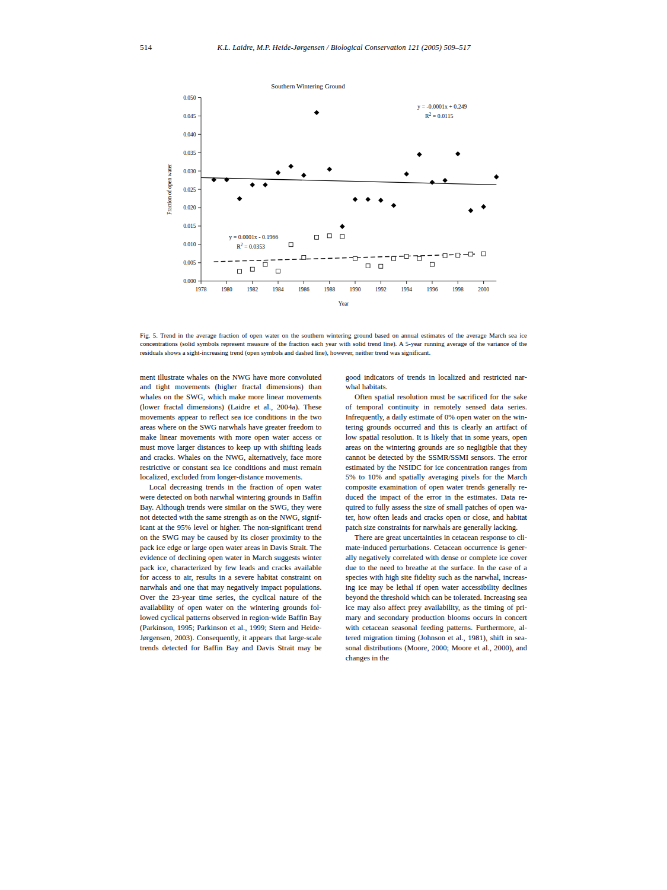514
K.L. Laidre, M.P. Heide-Jørgensen / Biological Conservation 121 (2005) 509–517
Southern Wintering Ground 0.050 0.045 0.040 0.035 0.030 0.025 0.020 0.015 0.010 0.005 0.000 1978 1980 1982 1984 1986 1988 1990 1992 1994 1996 1998 2000 Year Fraction of open water y = -0.0001x + 0.249 R2 = 0.0115 y = 0.0001x - 0.1966 R2 = 0.0353
Fig. 5. Trend in the average fraction of open water on the southern wintering ground based on annual estimates of the average March sea ice concentrations (solid symbols represent measure of the fraction each year with solid trend line). A 5-year running average of the variance of the residuals shows a sight-increasing trend (open symbols and dashed line), however, neither trend was significant.
ment illustrate whales on the NWG have more convoluted and tight movements (higher fractal dimensions) than whales on the SWG, which make more linear movements (lower fractal dimensions) (Laidre et al., 2004a). These movements appear to reflect sea ice conditions in the two areas where on the SWG narwhals have greater freedom to make linear movements with more open water access or must move larger distances to keep up with shifting leads and cracks. Whales on the NWG, alternatively, face more restrictive or constant sea ice conditions and must remain localized, excluded from longer-distance movements.
Local decreasing trends in the fraction of open water were detected on both narwhal wintering grounds in Baffin Bay. Although trends were similar on the SWG, they were not detected with the same strength as on the NWG, significant at the 95% level or higher. The non-significant trend on the SWG may be caused by its closer proximity to the pack ice edge or large open water areas in Davis Strait. The evidence of declining open water in March suggests winter pack ice, characterized by few leads and cracks available for access to air, results in a severe habitat constraint on narwhals and one that may negatively impact populations. Over the 23-year time series, the cyclical nature of the availability of open water on the wintering grounds followed cyclical patterns observed in region-wide Baffin Bay (Parkinson, 1995; Parkinson et al., 1999; Stern and Heide-Jørgensen, 2003). Consequently, it appears that large-scale trends detected for Baffin Bay and Davis Strait may be good indicators of trends in localized and restricted narwhal habitats.
Often spatial resolution must be sacrificed for the sake of temporal continuity in remotely sensed data series. Infrequently, a daily estimate of 0% open water on the wintering grounds occurred and this is clearly an artifact of low spatial resolution. It is likely that in some years, open areas on the wintering grounds are so negligible that they cannot be detected by the SSMR/SSMI sensors. The error estimated by the NSIDC for ice concentration ranges from 5% to 10% and spatially averaging pixels for the March composite examination of open water trends generally reduced the impact of the error in the estimates. Data required to fully assess the size of small patches of open water, how often leads and cracks open or close, and habitat patch size constraints for narwhals are generally lacking.
There are great uncertainties in cetacean response to climate-induced perturbations. Cetacean occurrence is generally negatively correlated with dense or complete ice cover due to the need to breathe at the surface. In the case of a species with high site fidelity such as the narwhal, increasing ice may be lethal if open water accessibility declines beyond the threshold which can be tolerated. Increasing sea ice may also affect prey availability, as the timing of primary and secondary production blooms occurs in concert with cetacean seasonal feeding patterns. Furthermore, altered migration timing (Johnson et al., 1981), shift in seasonal distributions (Moore, 2000; Moore et al., 2000), and changes in the